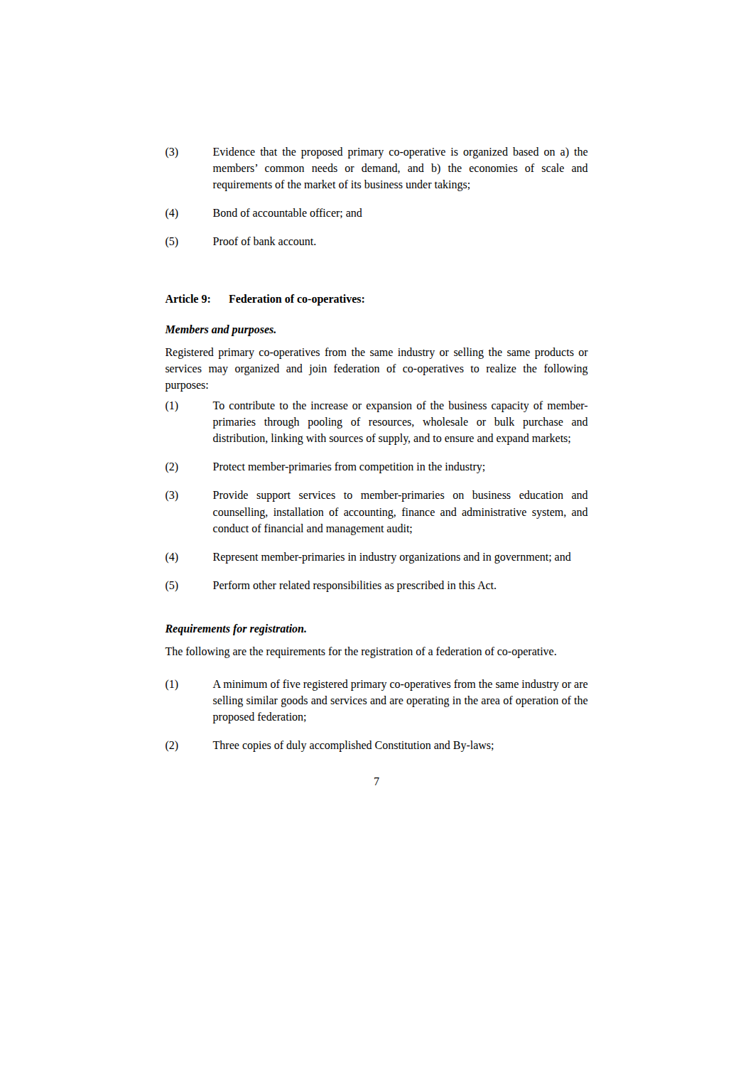(3) Evidence that the proposed primary co-operative is organized based on a) the members’ common needs or demand, and b) the economies of scale and requirements of the market of its business under takings;
(4) Bond of accountable officer; and
(5) Proof of bank account.
Article 9: Federation of co-operatives:
Members and purposes.
Registered primary co-operatives from the same industry or selling the same products or services may organized and join federation of co-operatives to realize the following purposes:
(1) To contribute to the increase or expansion of the business capacity of member-primaries through pooling of resources, wholesale or bulk purchase and distribution, linking with sources of supply, and to ensure and expand markets;
(2) Protect member-primaries from competition in the industry;
(3) Provide support services to member-primaries on business education and counselling, installation of accounting, finance and administrative system, and conduct of financial and management audit;
(4) Represent member-primaries in industry organizations and in government; and
(5) Perform other related responsibilities as prescribed in this Act.
Requirements for registration.
The following are the requirements for the registration of a federation of co-operative.
(1) A minimum of five registered primary co-operatives from the same industry or are selling similar goods and services and are operating in the area of operation of the proposed federation;
(2) Three copies of duly accomplished Constitution and By-laws;
7